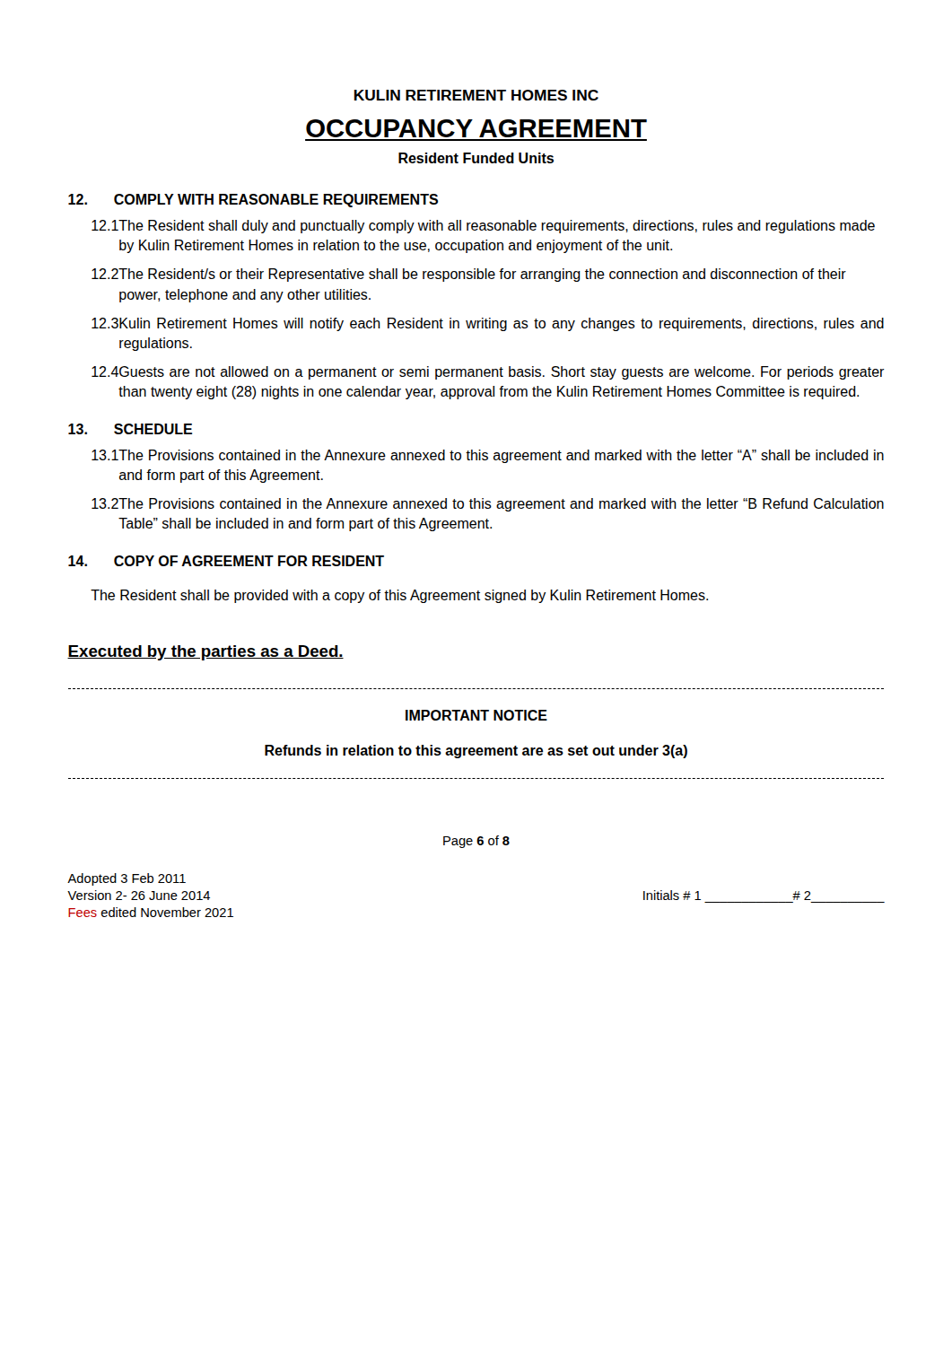KULIN RETIREMENT HOMES INC
OCCUPANCY AGREEMENT
Resident Funded Units
12. COMPLY WITH REASONABLE REQUIREMENTS
12.1 The Resident shall duly and punctually comply with all reasonable requirements, directions, rules and regulations made by Kulin Retirement Homes in relation to the use, occupation and enjoyment of the unit.
12.2 The Resident/s or their Representative shall be responsible for arranging the connection and disconnection of their power, telephone and any other utilities.
12.3 Kulin Retirement Homes will notify each Resident in writing as to any changes to requirements, directions, rules and regulations.
12.4 Guests are not allowed on a permanent or semi permanent basis. Short stay guests are welcome. For periods greater than twenty eight (28) nights in one calendar year, approval from the Kulin Retirement Homes Committee is required.
13. SCHEDULE
13.1 The Provisions contained in the Annexure annexed to this agreement and marked with the letter “A” shall be included in and form part of this Agreement.
13.2 The Provisions contained in the Annexure annexed to this agreement and marked with the letter “B Refund Calculation Table” shall be included in and form part of this Agreement.
14. COPY OF AGREEMENT FOR RESIDENT
The Resident shall be provided with a copy of this Agreement signed by Kulin Retirement Homes.
Executed by the parties as a Deed.
IMPORTANT NOTICE
Refunds in relation to this agreement are as set out under 3(a)
Page 6 of 8
Adopted 3 Feb 2011
Version 2- 26 June 2014
Fees edited November 2021 Initials # 1 ____________# 2__________